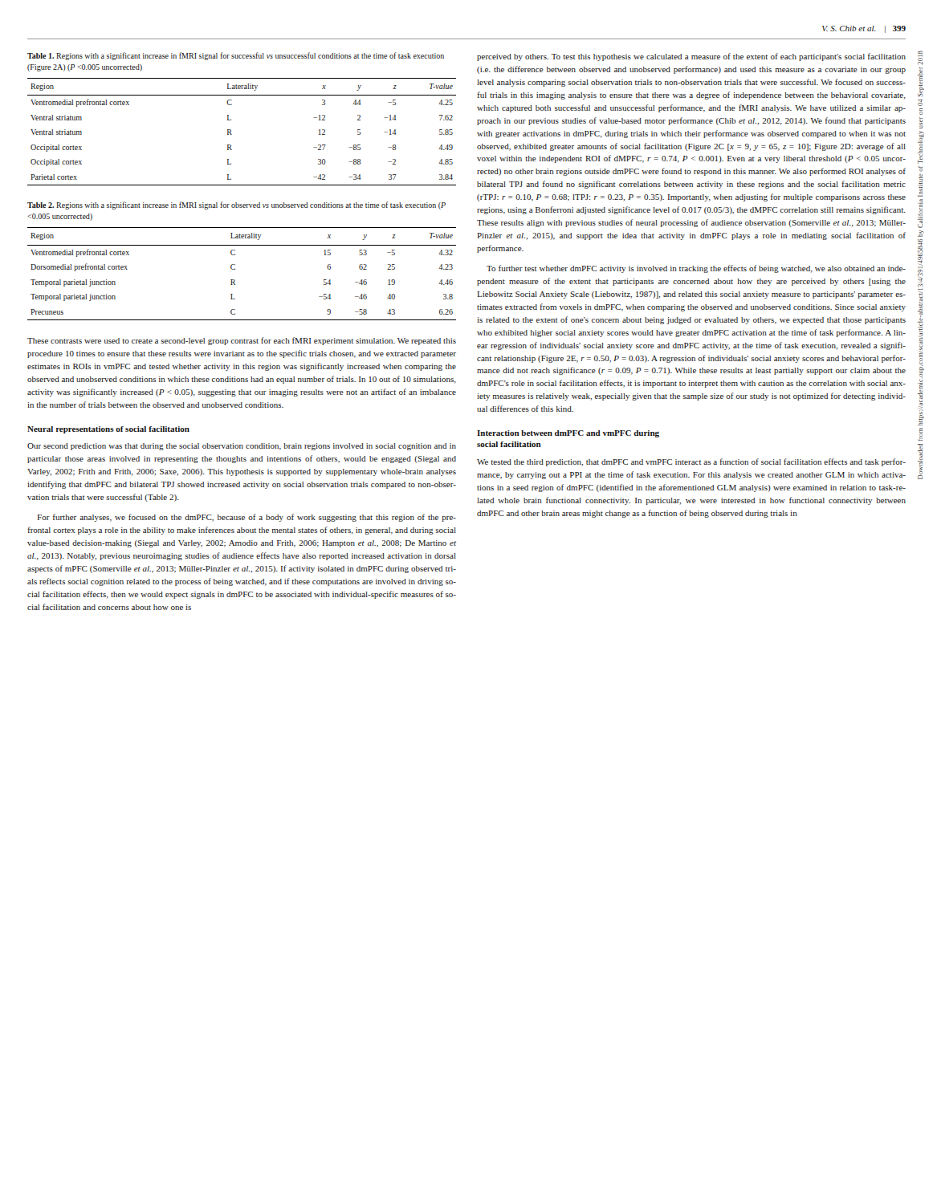V. S. Chib et al. | 399
Table 1. Regions with a significant increase in fMRI signal for successful vs unsuccessful conditions at the time of task execution (Figure 2A) ( P <0.005 uncorrected)
| Region | Laterality | x | y | z | T-value |
| --- | --- | --- | --- | --- | --- |
| Ventromedial prefrontal cortex | C | 3 | 44 | −5 | 4.25 |
| Ventral striatum | L | −12 | 2 | −14 | 7.62 |
| Ventral striatum | R | 12 | 5 | −14 | 5.85 |
| Occipital cortex | R | −27 | −85 | −8 | 4.49 |
| Occipital cortex | L | 30 | −88 | −2 | 4.85 |
| Parietal cortex | L | −42 | −34 | 37 | 3.84 |
Table 2. Regions with a significant increase in fMRI signal for observed vs unobserved conditions at the time of task execution ( P <0.005 uncorrected)
| Region | Laterality | x | y | z | T-value |
| --- | --- | --- | --- | --- | --- |
| Ventromedial prefrontal cortex | C | 15 | 53 | −5 | 4.32 |
| Dorsomedial prefrontal cortex | C | 6 | 62 | 25 | 4.23 |
| Temporal parietal junction | R | 54 | −46 | 19 | 4.46 |
| Temporal parietal junction | L | −54 | −46 | 40 | 3.8 |
| Precuneus | C | 9 | −58 | 43 | 6.26 |
These contrasts were used to create a second-level group contrast for each fMRI experiment simulation. We repeated this procedure 10 times to ensure that these results were invariant as to the specific trials chosen, and we extracted parameter estimates in ROIs in vmPFC and tested whether activity in this region was significantly increased when comparing the observed and unobserved conditions in which these conditions had an equal number of trials. In 10 out of 10 simulations, activity was significantly increased (P < 0.05), suggesting that our imaging results were not an artifact of an imbalance in the number of trials between the observed and unobserved conditions.
Neural representations of social facilitation
Our second prediction was that during the social observation condition, brain regions involved in social cognition and in particular those areas involved in representing the thoughts and intentions of others, would be engaged (Siegal and Varley, 2002; Frith and Frith, 2006; Saxe, 2006). This hypothesis is supported by supplementary whole-brain analyses identifying that dmPFC and bilateral TPJ showed increased activity on social observation trials compared to non-observation trials that were successful (Table 2).
For further analyses, we focused on the dmPFC, because of a body of work suggesting that this region of the prefrontal cortex plays a role in the ability to make inferences about the mental states of others, in general, and during social value-based decision-making (Siegal and Varley, 2002; Amodio and Frith, 2006; Hampton et al., 2008; De Martino et al., 2013). Notably, previous neuroimaging studies of audience effects have also reported increased activation in dorsal aspects of mPFC (Somerville et al., 2013; Müller-Pinzler et al., 2015). If activity isolated in dmPFC during observed trials reflects social cognition related to the process of being watched, and if these computations are involved in driving social facilitation effects, then we would expect signals in dmPFC to be associated with individual-specific measures of social facilitation and concerns about how one is
perceived by others. To test this hypothesis we calculated a measure of the extent of each participant's social facilitation (i.e. the difference between observed and unobserved performance) and used this measure as a covariate in our group level analysis comparing social observation trials to non-observation trials that were successful. We focused on successful trials in this imaging analysis to ensure that there was a degree of independence between the behavioral covariate, which captured both successful and unsuccessful performance, and the fMRI analysis. We have utilized a similar approach in our previous studies of value-based motor performance (Chib et al., 2012, 2014). We found that participants with greater activations in dmPFC, during trials in which their performance was observed compared to when it was not observed, exhibited greater amounts of social facilitation (Figure 2C [x = 9, y = 65, z = 10]; Figure 2D: average of all voxel within the independent ROI of dMPFC, r = 0.74, P < 0.001). Even at a very liberal threshold (P < 0.05 uncorrected) no other brain regions outside dmPFC were found to respond in this manner. We also performed ROI analyses of bilateral TPJ and found no significant correlations between activity in these regions and the social facilitation metric (rTPJ: r = 0.10, P = 0.68; lTPJ: r = 0.23, P = 0.35). Importantly, when adjusting for multiple comparisons across these regions, using a Bonferroni adjusted significance level of 0.017 (0.05/3), the dMPFC correlation still remains significant. These results align with previous studies of neural processing of audience observation (Somerville et al., 2013; Müller-Pinzler et al., 2015), and support the idea that activity in dmPFC plays a role in mediating social facilitation of performance.
To further test whether dmPFC activity is involved in tracking the effects of being watched, we also obtained an independent measure of the extent that participants are concerned about how they are perceived by others [using the Liebowitz Social Anxiety Scale (Liebowitz, 1987)], and related this social anxiety measure to participants' parameter estimates extracted from voxels in dmPFC, when comparing the observed and unobserved conditions. Since social anxiety is related to the extent of one's concern about being judged or evaluated by others, we expected that those participants who exhibited higher social anxiety scores would have greater dmPFC activation at the time of task performance. A linear regression of individuals' social anxiety score and dmPFC activity, at the time of task execution, revealed a significant relationship (Figure 2E, r = 0.50, P = 0.03). A regression of individuals' social anxiety scores and behavioral performance did not reach significance (r = 0.09, P = 0.71). While these results at least partially support our claim about the dmPFC's role in social facilitation effects, it is important to interpret them with caution as the correlation with social anxiety measures is relatively weak, especially given that the sample size of our study is not optimized for detecting individual differences of this kind.
Interaction between dmPFC and vmPFC during
social facilitation
We tested the third prediction, that dmPFC and vmPFC interact as a function of social facilitation effects and task performance, by carrying out a PPI at the time of task execution. For this analysis we created another GLM in which activations in a seed region of dmPFC (identified in the aforementioned GLM analysis) were examined in relation to task-related whole brain functional connectivity. In particular, we were interested in how functional connectivity between dmPFC and other brain areas might change as a function of being observed during trials in
Downloaded from https://academic.oup.com/scan/article-abstract/13/4/391/4965846 by California Institute of Technology user on 04 September 2018